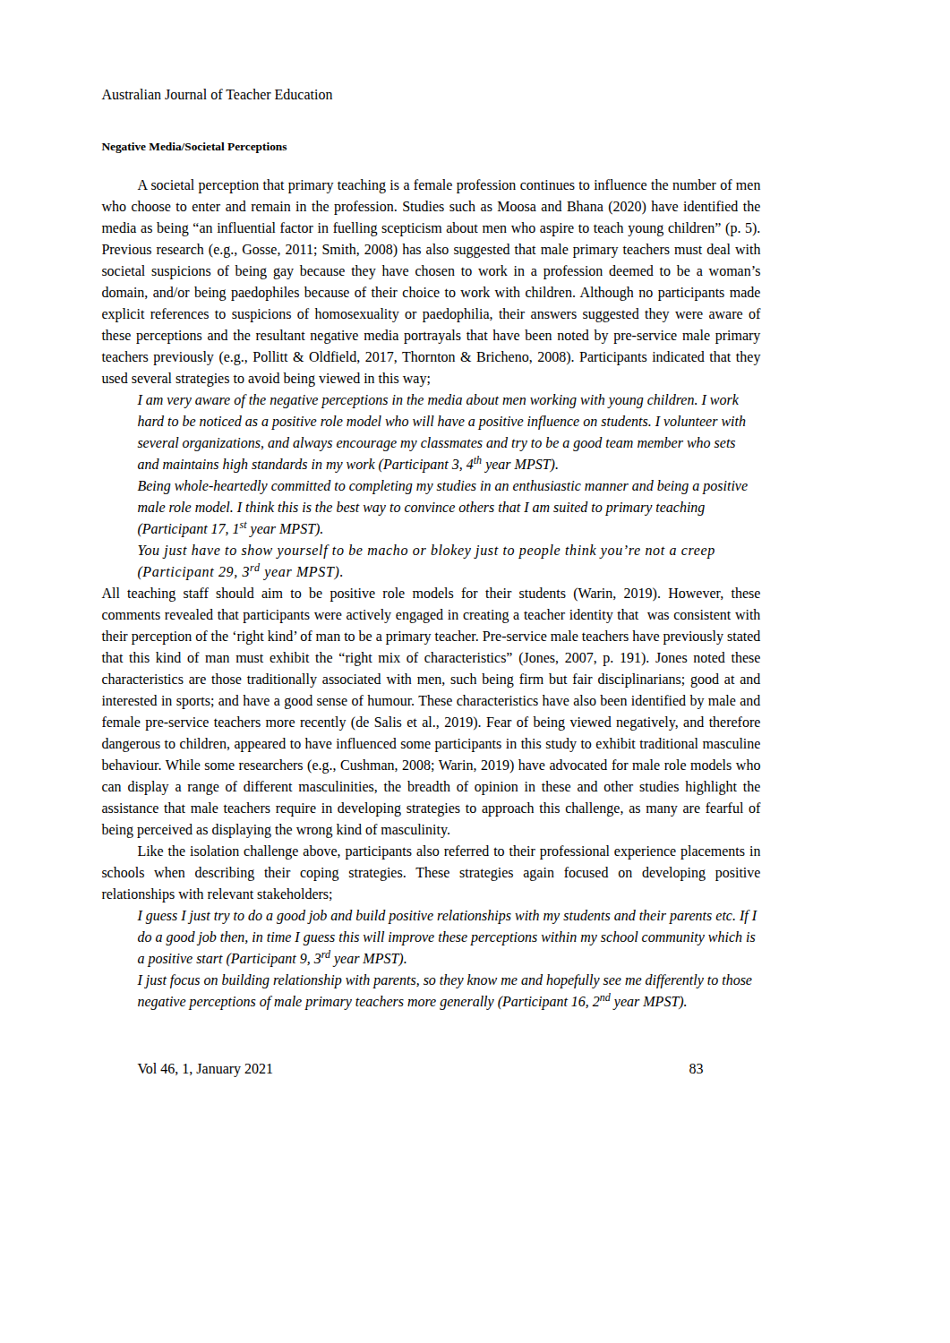Australian Journal of Teacher Education
Negative Media/Societal Perceptions
A societal perception that primary teaching is a female profession continues to influence the number of men who choose to enter and remain in the profession. Studies such as Moosa and Bhana (2020) have identified the media as being “an influential factor in fuelling scepticism about men who aspire to teach young children” (p. 5). Previous research (e.g., Gosse, 2011; Smith, 2008) has also suggested that male primary teachers must deal with societal suspicions of being gay because they have chosen to work in a profession deemed to be a woman’s domain, and/or being paedophiles because of their choice to work with children. Although no participants made explicit references to suspicions of homosexuality or paedophilia, their answers suggested they were aware of these perceptions and the resultant negative media portrayals that have been noted by pre-service male primary teachers previously (e.g., Pollitt & Oldfield, 2017, Thornton & Bricheno, 2008). Participants indicated that they used several strategies to avoid being viewed in this way;
I am very aware of the negative perceptions in the media about men working with young children. I work hard to be noticed as a positive role model who will have a positive influence on students. I volunteer with several organizations, and always encourage my classmates and try to be a good team member who sets and maintains high standards in my work (Participant 3, 4th year MPST).
Being whole-heartedly committed to completing my studies in an enthusiastic manner and being a positive male role model. I think this is the best way to convince others that I am suited to primary teaching (Participant 17, 1st year MPST).
You just have to show yourself to be macho or blokey just to people think you’re not a creep (Participant 29, 3rd year MPST).
All teaching staff should aim to be positive role models for their students (Warin, 2019). However, these comments revealed that participants were actively engaged in creating a teacher identity that was consistent with their perception of the ‘right kind’ of man to be a primary teacher. Pre-service male teachers have previously stated that this kind of man must exhibit the “right mix of characteristics” (Jones, 2007, p. 191). Jones noted these characteristics are those traditionally associated with men, such being firm but fair disciplinarians; good at and interested in sports; and have a good sense of humour. These characteristics have also been identified by male and female pre-service teachers more recently (de Salis et al., 2019). Fear of being viewed negatively, and therefore dangerous to children, appeared to have influenced some participants in this study to exhibit traditional masculine behaviour. While some researchers (e.g., Cushman, 2008; Warin, 2019) have advocated for male role models who can display a range of different masculinities, the breadth of opinion in these and other studies highlight the assistance that male teachers require in developing strategies to approach this challenge, as many are fearful of being perceived as displaying the wrong kind of masculinity.
Like the isolation challenge above, participants also referred to their professional experience placements in schools when describing their coping strategies. These strategies again focused on developing positive relationships with relevant stakeholders;
I guess I just try to do a good job and build positive relationships with my students and their parents etc. If I do a good job then, in time I guess this will improve these perceptions within my school community which is a positive start (Participant 9, 3rd year MPST).
I just focus on building relationship with parents, so they know me and hopefully see me differently to those negative perceptions of male primary teachers more generally (Participant 16, 2nd year MPST).
Vol 46, 1, January 2021 83